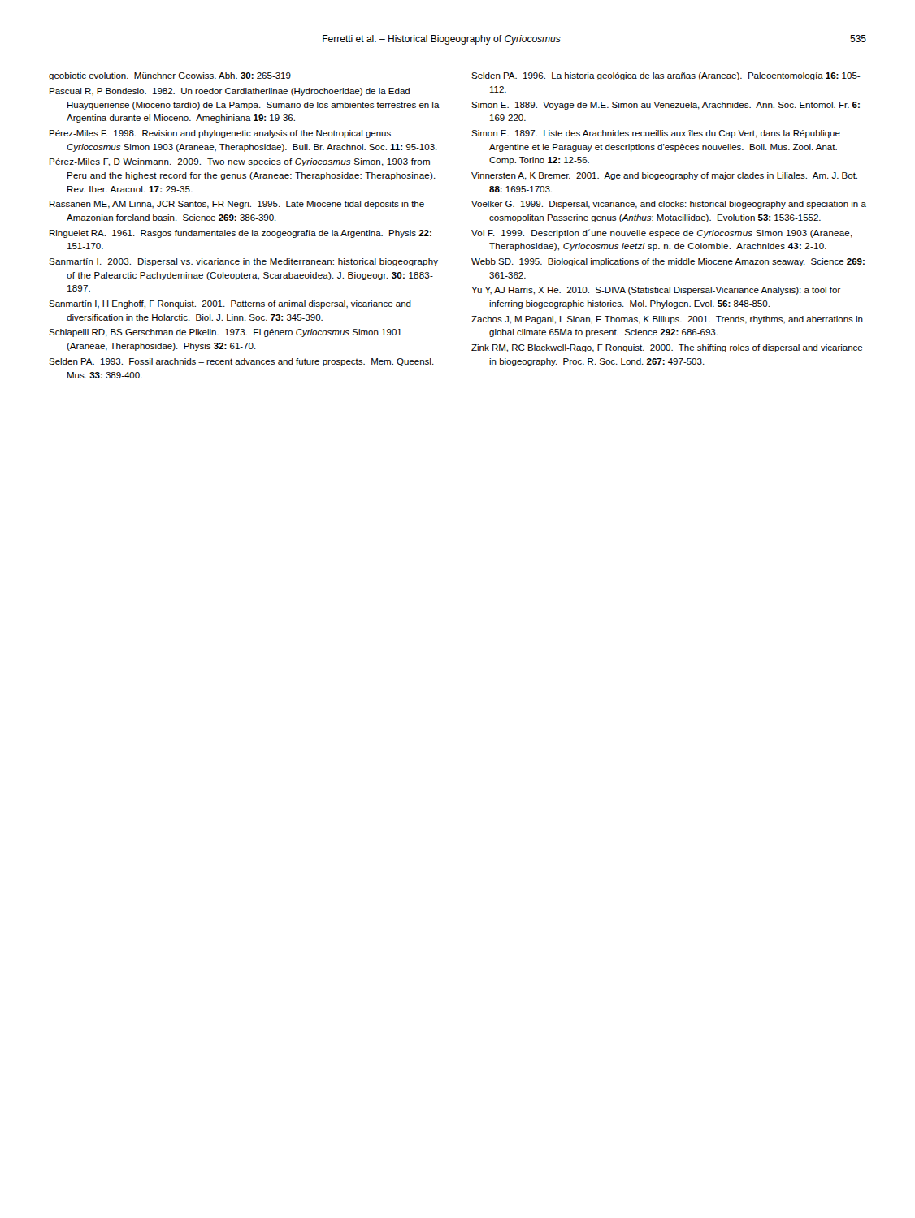Ferretti et al. – Historical Biogeography of Cyriocosmus
535
geobiotic evolution. Münchner Geowiss. Abh. 30: 265-319
Pascual R, P Bondesio. 1982. Un roedor Cardiatheriinae (Hydrochoeridae) de la Edad Huayqueriense (Mioceno tardío) de La Pampa. Sumario de los ambientes terrestres en la Argentina durante el Mioceno. Ameghiniana 19: 19-36.
Pérez-Miles F. 1998. Revision and phylogenetic analysis of the Neotropical genus Cyriocosmus Simon 1903 (Araneae, Theraphosidae). Bull. Br. Arachnol. Soc. 11: 95-103.
Pérez-Miles F, D Weinmann. 2009. Two new species of Cyriocosmus Simon, 1903 from Peru and the highest record for the genus (Araneae: Theraphosidae: Theraphosinae). Rev. Iber. Aracnol. 17: 29-35.
Rässänen ME, AM Linna, JCR Santos, FR Negri. 1995. Late Miocene tidal deposits in the Amazonian foreland basin. Science 269: 386-390.
Ringuelet RA. 1961. Rasgos fundamentales de la zoogeografía de la Argentina. Physis 22: 151-170.
Sanmartín I. 2003. Dispersal vs. vicariance in the Mediterranean: historical biogeography of the Palearctic Pachydeminae (Coleoptera, Scarabaeoidea). J. Biogeogr. 30: 1883-1897.
Sanmartín I, H Enghoff, F Ronquist. 2001. Patterns of animal dispersal, vicariance and diversification in the Holarctic. Biol. J. Linn. Soc. 73: 345-390.
Schiapelli RD, BS Gerschman de Pikelin. 1973. El género Cyriocosmus Simon 1901 (Araneae, Theraphosidae). Physis 32: 61-70.
Selden PA. 1993. Fossil arachnids – recent advances and future prospects. Mem. Queensl. Mus. 33: 389-400.
Selden PA. 1996. La historia geológica de las arañas (Araneae). Paleoentomología 16: 105-112.
Simon E. 1889. Voyage de M.E. Simon au Venezuela, Arachnides. Ann. Soc. Entomol. Fr. 6: 169-220.
Simon E. 1897. Liste des Arachnides recueillis aux îles du Cap Vert, dans la République Argentine et le Paraguay et descriptions d'espèces nouvelles. Boll. Mus. Zool. Anat. Comp. Torino 12: 12-56.
Vinnersten A, K Bremer. 2001. Age and biogeography of major clades in Liliales. Am. J. Bot. 88: 1695-1703.
Voelker G. 1999. Dispersal, vicariance, and clocks: historical biogeography and speciation in a cosmopolitan Passerine genus (Anthus: Motacillidae). Evolution 53: 1536-1552.
Vol F. 1999. Description d´une nouvelle espece de Cyriocosmus Simon 1903 (Araneae, Theraphosidae), Cyriocosmus leetzi sp. n. de Colombie. Arachnides 43: 2-10.
Webb SD. 1995. Biological implications of the middle Miocene Amazon seaway. Science 269: 361-362.
Yu Y, AJ Harris, X He. 2010. S-DIVA (Statistical Dispersal-Vicariance Analysis): a tool for inferring biogeographic histories. Mol. Phylogen. Evol. 56: 848-850.
Zachos J, M Pagani, L Sloan, E Thomas, K Billups. 2001. Trends, rhythms, and aberrations in global climate 65Ma to present. Science 292: 686-693.
Zink RM, RC Blackwell-Rago, F Ronquist. 2000. The shifting roles of dispersal and vicariance in biogeography. Proc. R. Soc. Lond. 267: 497-503.